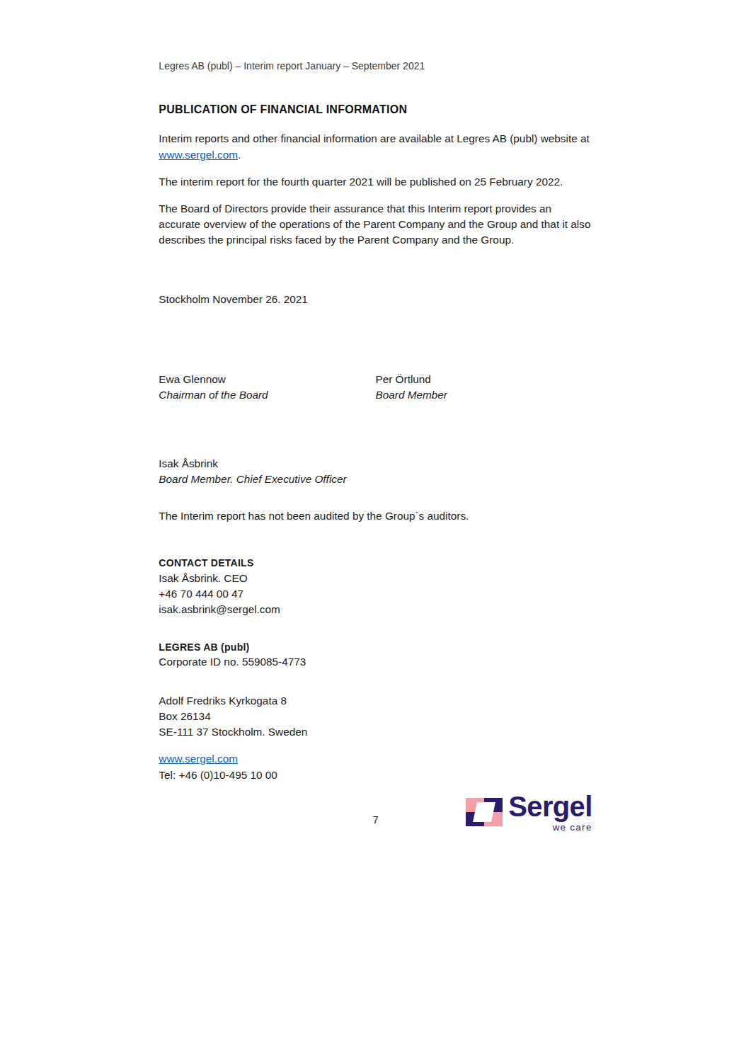Legres AB (publ) – Interim report January – September 2021
PUBLICATION OF FINANCIAL INFORMATION
Interim reports and other financial information are available at Legres AB (publ) website at www.sergel.com.
The interim report for the fourth quarter 2021 will be published on 25 February 2022.
The Board of Directors provide their assurance that this Interim report provides an accurate overview of the operations of the Parent Company and the Group and that it also describes the principal risks faced by the Parent Company and the Group.
Stockholm November 26. 2021
| Ewa Glennow Chairman of the Board | Per Örtlund Board Member |
Isak Åsbrink
Board Member. Chief Executive Officer
The Interim report has not been audited by the Group´s auditors.
CONTACT DETAILS
Isak Åsbrink. CEO
+46 70 444 00 47
isak.asbrink@sergel.com
LEGRES AB (publ)
Corporate ID no. 559085-4773
Adolf Fredriks Kyrkogata 8
Box 26134
SE-111 37 Stockholm. Sweden
www.sergel.com
Tel: +46 (0)10-495 10 00
7
Sergel
we care